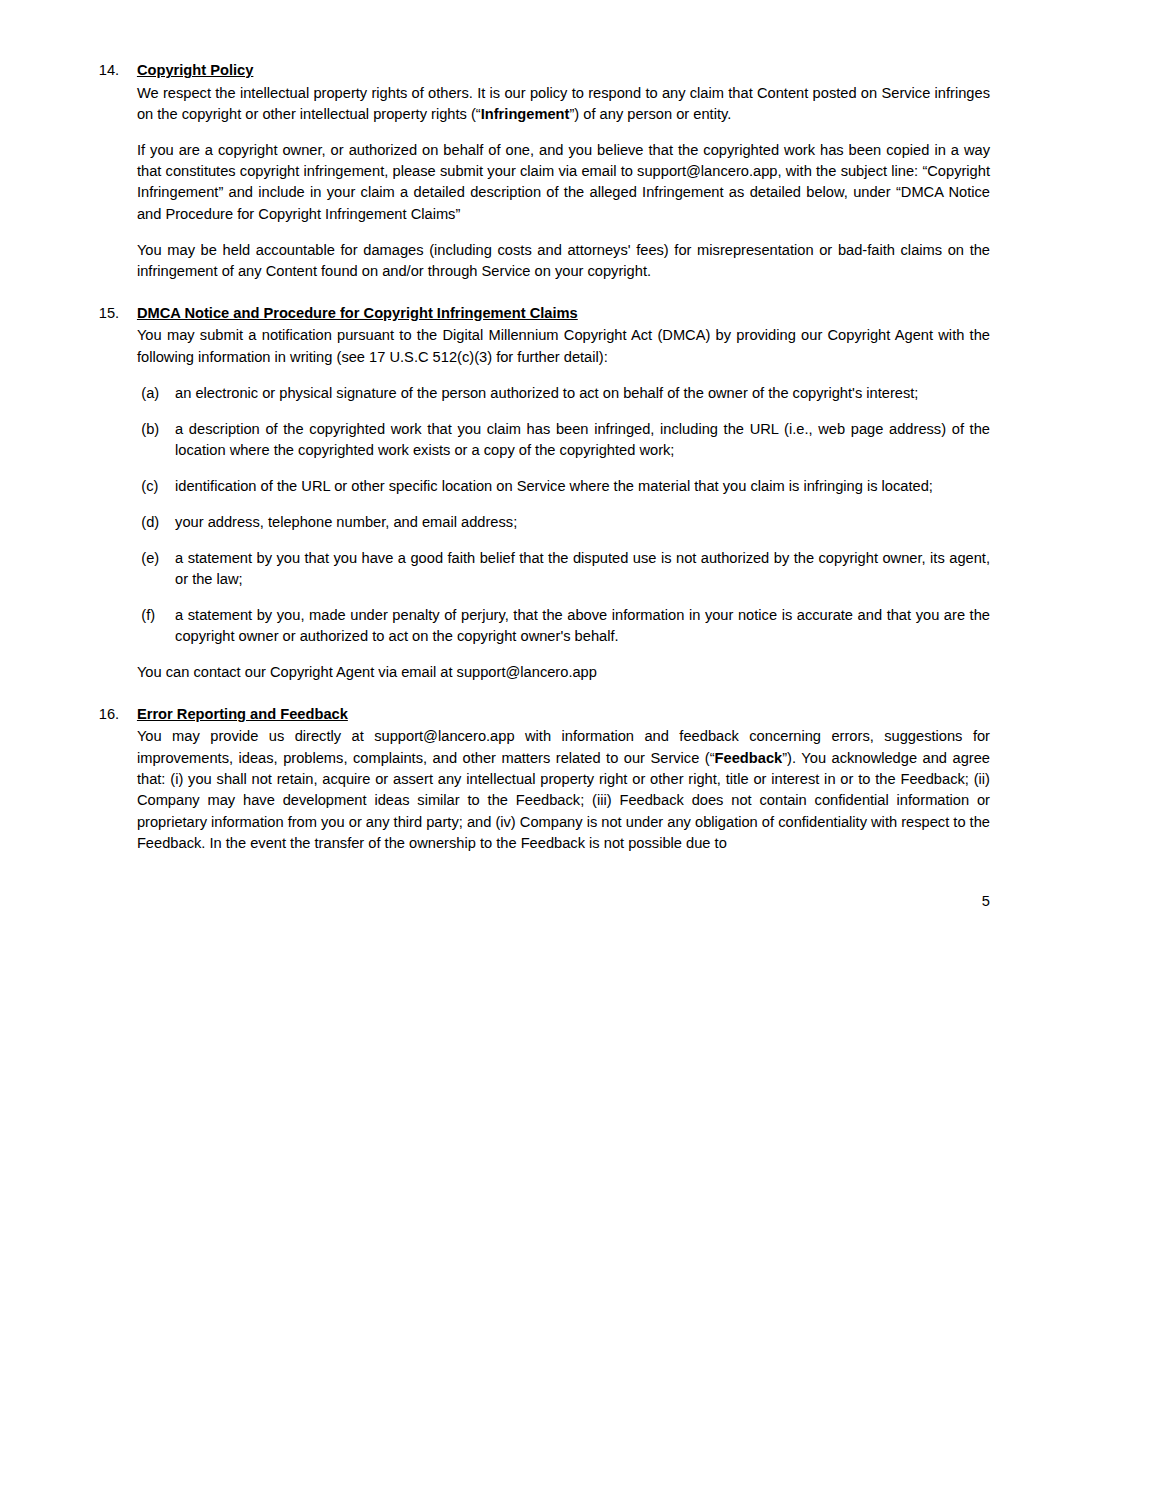Copyright Policy
We respect the intellectual property rights of others. It is our policy to respond to any claim that Content posted on Service infringes on the copyright or other intellectual property rights (“Infringement”) of any person or entity.
If you are a copyright owner, or authorized on behalf of one, and you believe that the copyrighted work has been copied in a way that constitutes copyright infringement, please submit your claim via email to support@lancero.app, with the subject line: “Copyright Infringement” and include in your claim a detailed description of the alleged Infringement as detailed below, under “DMCA Notice and Procedure for Copyright Infringement Claims”
You may be held accountable for damages (including costs and attorneys' fees) for misrepresentation or bad-faith claims on the infringement of any Content found on and/or through Service on your copyright.
DMCA Notice and Procedure for Copyright Infringement Claims
You may submit a notification pursuant to the Digital Millennium Copyright Act (DMCA) by providing our Copyright Agent with the following information in writing (see 17 U.S.C 512(c)(3) for further detail):
an electronic or physical signature of the person authorized to act on behalf of the owner of the copyright's interest;
a description of the copyrighted work that you claim has been infringed, including the URL (i.e., web page address) of the location where the copyrighted work exists or a copy of the copyrighted work;
identification of the URL or other specific location on Service where the material that you claim is infringing is located;
your address, telephone number, and email address;
a statement by you that you have a good faith belief that the disputed use is not authorized by the copyright owner, its agent, or the law;
a statement by you, made under penalty of perjury, that the above information in your notice is accurate and that you are the copyright owner or authorized to act on the copyright owner's behalf.
You can contact our Copyright Agent via email at support@lancero.app
Error Reporting and Feedback
You may provide us directly at support@lancero.app with information and feedback concerning errors, suggestions for improvements, ideas, problems, complaints, and other matters related to our Service (“Feedback”). You acknowledge and agree that: (i) you shall not retain, acquire or assert any intellectual property right or other right, title or interest in or to the Feedback; (ii) Company may have development ideas similar to the Feedback; (iii) Feedback does not contain confidential information or proprietary information from you or any third party; and (iv) Company is not under any obligation of confidentiality with respect to the Feedback. In the event the transfer of the ownership to the Feedback is not possible due to
5